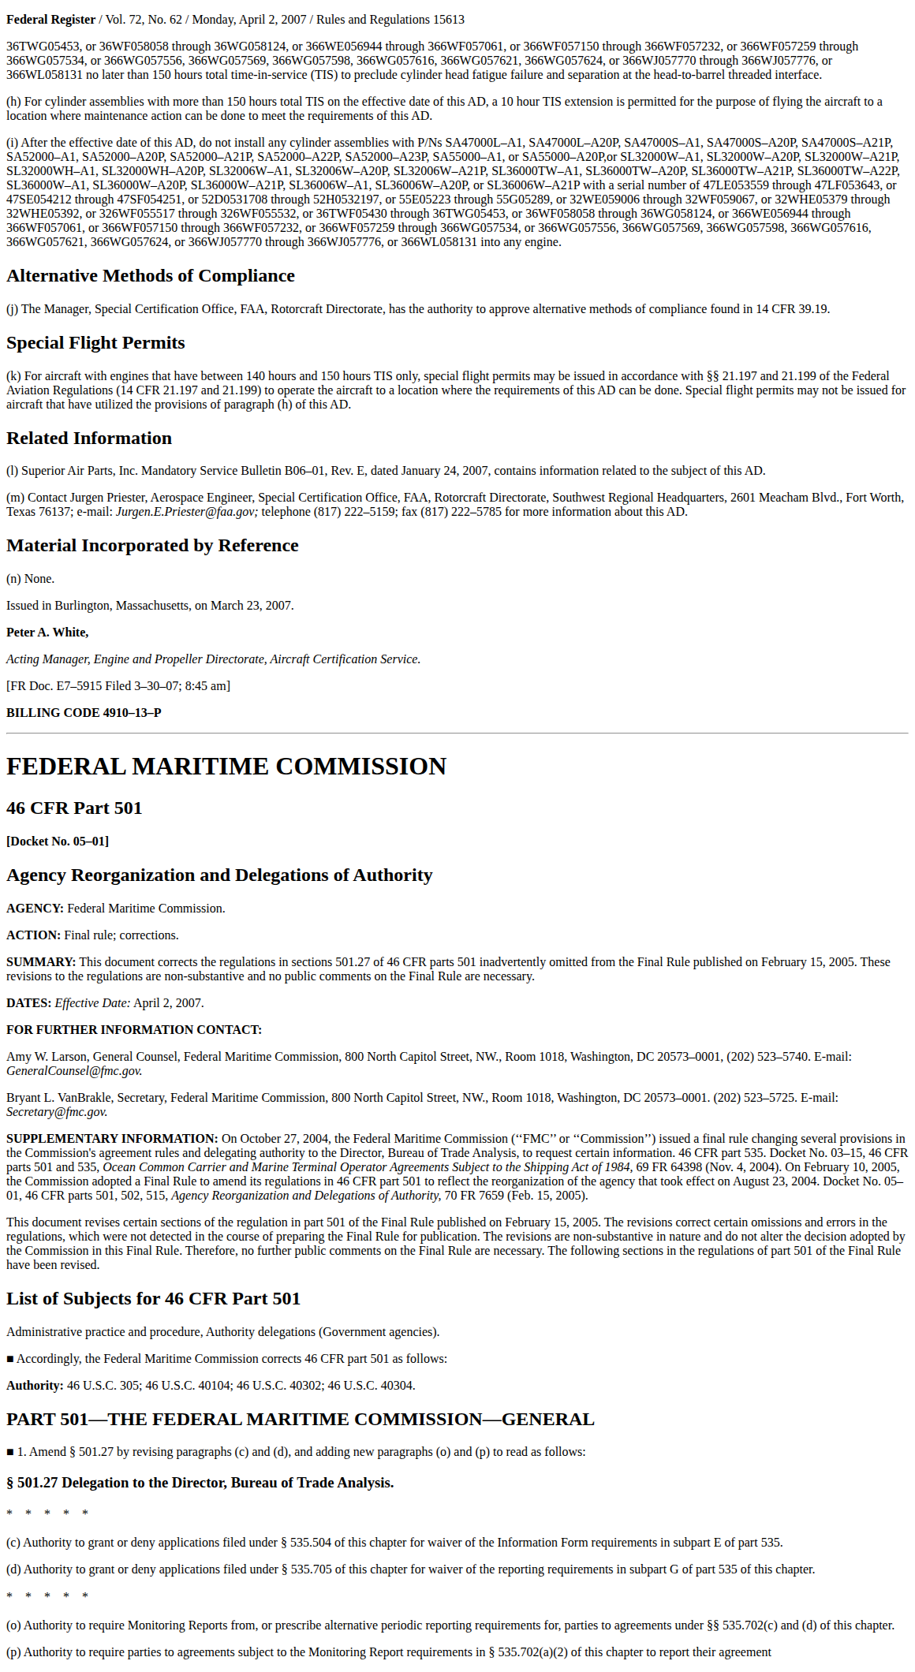Federal Register / Vol. 72, No. 62 / Monday, April 2, 2007 / Rules and Regulations 15613
36TWG05453, or 36WF058058 through 36WG058124, or 366WE056944 through 366WF057061, or 366WF057150 through 366WF057232, or 366WF057259 through 366WG057534, or 366WG057556, 366WG057569, 366WG057598, 366WG057616, 366WG057621, 366WG057624, or 366WJ057770 through 366WJ057776, or 366WL058131 no later than 150 hours total time-in-service (TIS) to preclude cylinder head fatigue failure and separation at the head-to-barrel threaded interface.
(h) For cylinder assemblies with more than 150 hours total TIS on the effective date of this AD, a 10 hour TIS extension is permitted for the purpose of flying the aircraft to a location where maintenance action can be done to meet the requirements of this AD.
(i) After the effective date of this AD, do not install any cylinder assemblies with P/Ns SA47000L–A1, SA47000L–A20P, SA47000S–A1, SA47000S–A20P, SA47000S–A21P, SA52000–A1, SA52000–A20P, SA52000–A21P, SA52000–A22P, SA52000–A23P, SA55000–A1, or SA55000–A20P,or SL32000W–A1, SL32000W–A20P, SL32000W–A21P, SL32000WH–A1, SL32000WH–A20P, SL32006W–A1, SL32006W–A20P, SL32006W–A21P, SL36000TW–A1, SL36000TW–A20P, SL36000TW–A21P, SL36000TW–A22P, SL36000W–A1, SL36000W–A20P, SL36000W–A21P, SL36006W–A1, SL36006W–A20P, or SL36006W–A21P with a serial number of 47LE053559 through 47LF053643, or 47SE054212 through 47SF054251, or 52D0531708 through 52H0532197, or 55E05223 through 55G05289, or 32WE059006 through 32WF059067, or 32WHE05379 through 32WHE05392, or 326WF055517 through 326WF055532, or 36TWF05430 through 36TWG05453, or 36WF058058 through 36WG058124, or 366WE056944 through 366WF057061, or 366WF057150 through 366WF057232, or 366WF057259 through 366WG057534, or 366WG057556, 366WG057569, 366WG057598, 366WG057616, 366WG057621, 366WG057624, or 366WJ057770 through 366WJ057776, or 366WL058131 into any engine.
Alternative Methods of Compliance
(j) The Manager, Special Certification Office, FAA, Rotorcraft Directorate, has the authority to approve alternative methods of compliance found in 14 CFR 39.19.
Special Flight Permits
(k) For aircraft with engines that have between 140 hours and 150 hours TIS only, special flight permits may be issued in accordance with §§ 21.197 and 21.199 of the Federal Aviation Regulations (14 CFR 21.197 and 21.199) to operate the aircraft to a location where the requirements of this AD can be done. Special flight permits may not be issued for aircraft that have utilized the provisions of paragraph (h) of this AD.
Related Information
(l) Superior Air Parts, Inc. Mandatory Service Bulletin B06–01, Rev. E, dated January 24, 2007, contains information related to the subject of this AD.
(m) Contact Jurgen Priester, Aerospace Engineer, Special Certification Office, FAA, Rotorcraft Directorate, Southwest Regional Headquarters, 2601 Meacham Blvd., Fort Worth, Texas 76137; e-mail: Jurgen.E.Priester@faa.gov; telephone (817) 222–5159; fax (817) 222–5785 for more information about this AD.
Material Incorporated by Reference
(n) None.
Issued in Burlington, Massachusetts, on March 23, 2007.
Peter A. White,
Acting Manager, Engine and Propeller Directorate, Aircraft Certification Service.
[FR Doc. E7–5915 Filed 3–30–07; 8:45 am]
BILLING CODE 4910–13–P
FEDERAL MARITIME COMMISSION
46 CFR Part 501
[Docket No. 05–01]
Agency Reorganization and Delegations of Authority
AGENCY: Federal Maritime Commission.
ACTION: Final rule; corrections.
SUMMARY: This document corrects the regulations in sections 501.27 of 46 CFR parts 501 inadvertently omitted from the Final Rule published on February 15, 2005. These revisions to the regulations are non-substantive and no public comments on the Final Rule are necessary.
DATES: Effective Date: April 2, 2007.
FOR FURTHER INFORMATION CONTACT:
Amy W. Larson, General Counsel, Federal Maritime Commission, 800 North Capitol Street, NW., Room 1018, Washington, DC 20573–0001, (202) 523–5740. E-mail: GeneralCounsel@fmc.gov.
Bryant L. VanBrakle, Secretary, Federal Maritime Commission, 800 North Capitol Street, NW., Room 1018, Washington, DC 20573–0001. (202) 523–5725. E-mail: Secretary@fmc.gov.
SUPPLEMENTARY INFORMATION: On October 27, 2004, the Federal Maritime Commission (‘‘FMC’’ or ‘‘Commission’’) issued a final rule changing several provisions in the Commission's agreement rules and delegating authority to the Director, Bureau of Trade Analysis, to request certain information. 46 CFR part 535. Docket No. 03–15, 46 CFR parts 501 and 535, Ocean Common Carrier and Marine Terminal Operator Agreements Subject to the Shipping Act of 1984, 69 FR 64398 (Nov. 4, 2004). On February 10, 2005, the Commission adopted a Final Rule to amend its regulations in 46 CFR part 501 to reflect the reorganization of the agency that took effect on August 23, 2004. Docket No. 05–01, 46 CFR parts 501, 502, 515, Agency Reorganization and Delegations of Authority, 70 FR 7659 (Feb. 15, 2005).
This document revises certain sections of the regulation in part 501 of the Final Rule published on February 15, 2005. The revisions correct certain omissions and errors in the regulations, which were not detected in the course of preparing the Final Rule for publication. The revisions are non-substantive in nature and do not alter the decision adopted by the Commission in this Final Rule. Therefore, no further public comments on the Final Rule are necessary. The following sections in the regulations of part 501 of the Final Rule have been revised.
List of Subjects for 46 CFR Part 501
Administrative practice and procedure, Authority delegations (Government agencies).
■ Accordingly, the Federal Maritime Commission corrects 46 CFR part 501 as follows:
Authority: 46 U.S.C. 305; 46 U.S.C. 40104; 46 U.S.C. 40302; 46 U.S.C. 40304.
PART 501—THE FEDERAL MARITIME COMMISSION—GENERAL
■ 1. Amend § 501.27 by revising paragraphs (c) and (d), and adding new paragraphs (o) and (p) to read as follows:
§ 501.27 Delegation to the Director, Bureau of Trade Analysis.
*　*　*　*　*
(c) Authority to grant or deny applications filed under § 535.504 of this chapter for waiver of the Information Form requirements in subpart E of part 535.
(d) Authority to grant or deny applications filed under § 535.705 of this chapter for waiver of the reporting requirements in subpart G of part 535 of this chapter.
*　*　*　*　*
(o) Authority to require Monitoring Reports from, or prescribe alternative periodic reporting requirements for, parties to agreements under §§ 535.702(c) and (d) of this chapter.
(p) Authority to require parties to agreements subject to the Monitoring Report requirements in § 535.702(a)(2) of this chapter to report their agreement